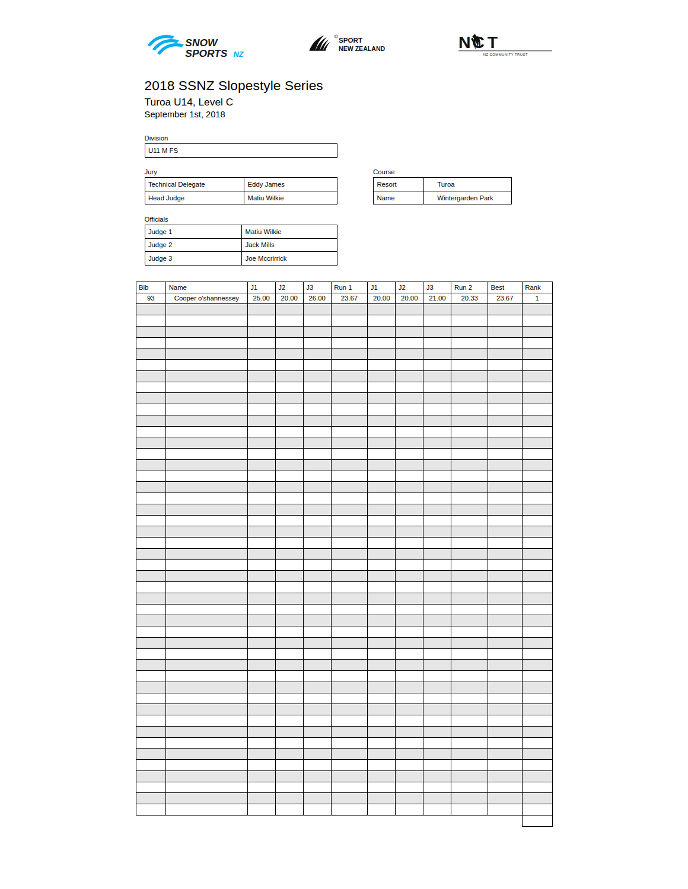SNOW SPORTS NZ
® SPORT NEW ZEALAND
N C T NZ COMMUNITY TRUST
2018 SSNZ Slopestyle Series
Turoa U14, Level C
September 1st, 2018
Division
| U11 M FS |
Jury
| Technical Delegate | Eddy James |
| Head Judge | Matiu Wilkie |
Course
| Resort | Turoa |
| Name | Wintergarden Park |
Officials
| Judge 1 | Matiu Wilkie |
| Judge 2 | Jack Mills |
| Judge 3 | Joe Mccrirrick |
| Bib | Name | J1 | J2 | J3 | Run 1 | J1 | J2 | J3 | Run 2 | Best | Rank |
| --- | --- | --- | --- | --- | --- | --- | --- | --- | --- | --- | --- |
| 93 | Cooper o'shannessey | 25.00 | 20.00 | 26.00 | 23.67 | 20.00 | 20.00 | 21.00 | 20.33 | 23.67 | 1 |